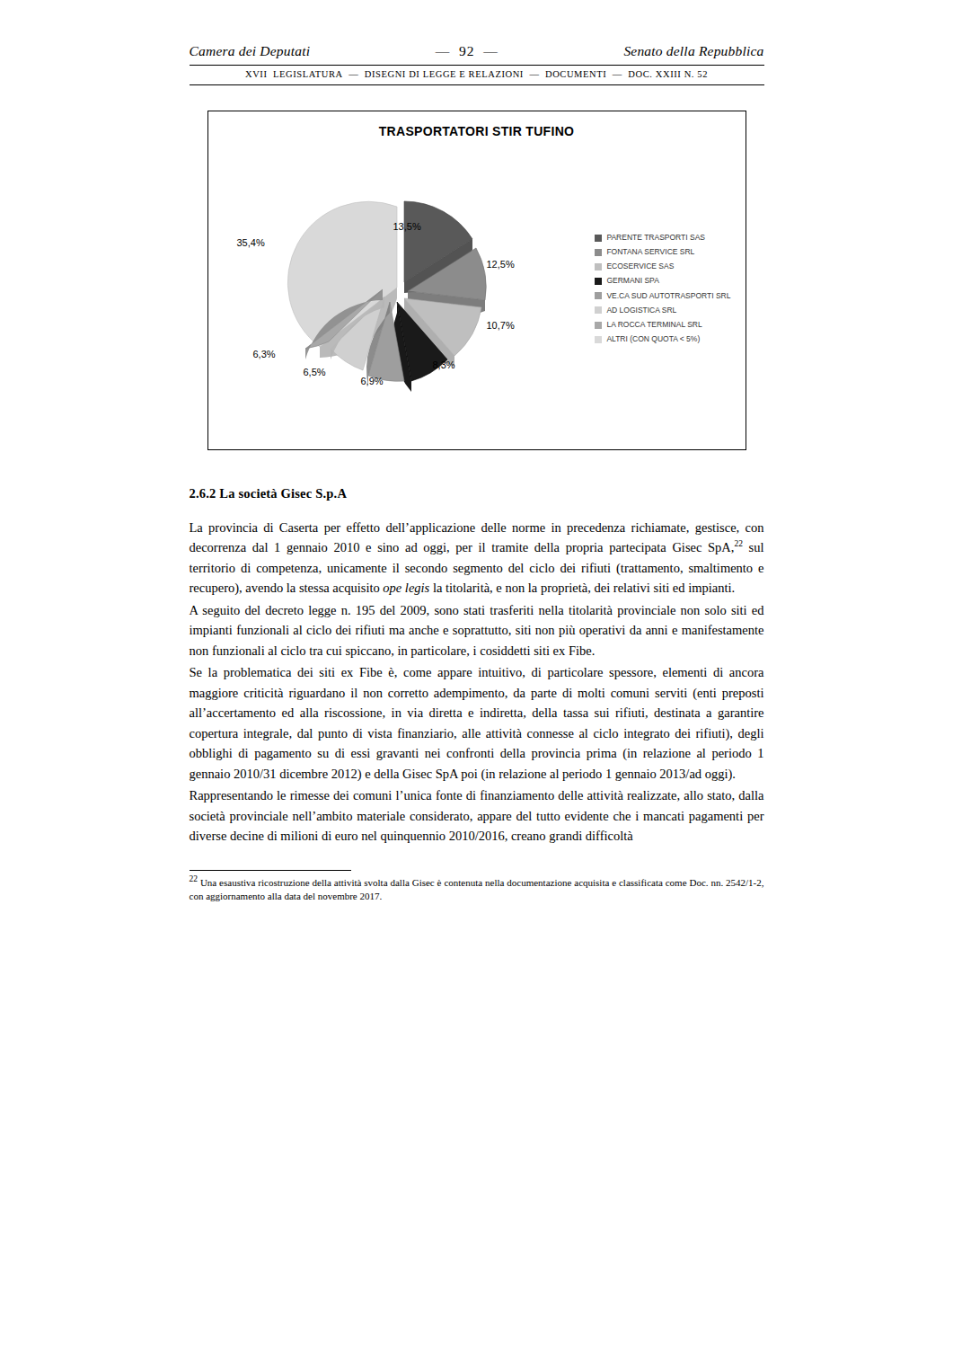Camera dei Deputati
— 92 —
Senato della Repubblica
XVII LEGISLATURA — DISEGNI DI LEGGE E RELAZIONI — DOCUMENTI — DOC. XXIII N. 52
TRASPORTATORI STIR TUFINO
13,5%
12,5%
10,7%
8,3%
6,9%
6,5%
6,3%
35,4%
PARENTE TRASPORTI SAS
FONTANA SERVICE SRL
ECOSERVICE SAS
GERMANI SPA
VE.CA SUD AUTOTRASPORTI SRL
AD LOGISTICA SRL
LA ROCCA TERMINAL SRL
ALTRI (CON QUOTA < 5%)
2.6.2 La società Gisec S.p.A
La provincia di Caserta per effetto dell’applicazione delle norme in precedenza richiamate, gestisce, con decorrenza dal 1 gennaio 2010 e sino ad oggi, per il tramite della propria partecipata Gisec SpA,22 sul territorio di competenza, unicamente il secondo segmento del ciclo dei rifiuti (trattamento, smaltimento e recupero), avendo la stessa acquisito ope legis la titolarità, e non la proprietà, dei relativi siti ed impianti.
A seguito del decreto legge n. 195 del 2009, sono stati trasferiti nella titolarità provinciale non solo siti ed impianti funzionali al ciclo dei rifiuti ma anche e soprattutto, siti non più operativi da anni e manifestamente non funzionali al ciclo tra cui spiccano, in particolare, i cosiddetti siti ex Fibe.
Se la problematica dei siti ex Fibe è, come appare intuitivo, di particolare spessore, elementi di ancora maggiore criticità riguardano il non corretto adempimento, da parte di molti comuni serviti (enti preposti all’accertamento ed alla riscossione, in via diretta e indiretta, della tassa sui rifiuti, destinata a garantire copertura integrale, dal punto di vista finanziario, alle attività connesse al ciclo integrato dei rifiuti), degli obblighi di pagamento su di essi gravanti nei confronti della provincia prima (in relazione al periodo 1 gennaio 2010/31 dicembre 2012) e della Gisec SpA poi (in relazione al periodo 1 gennaio 2013/ad oggi).
Rappresentando le rimesse dei comuni l’unica fonte di finanziamento delle attività realizzate, allo stato, dalla società provinciale nell’ambito materiale considerato, appare del tutto evidente che i mancati pagamenti per diverse decine di milioni di euro nel quinquennio 2010/2016, creano grandi difficoltà
22 Una esaustiva ricostruzione della attività svolta dalla Gisec è contenuta nella documentazione acquisita e classificata come Doc. nn. 2542/1-2, con aggiornamento alla data del novembre 2017.